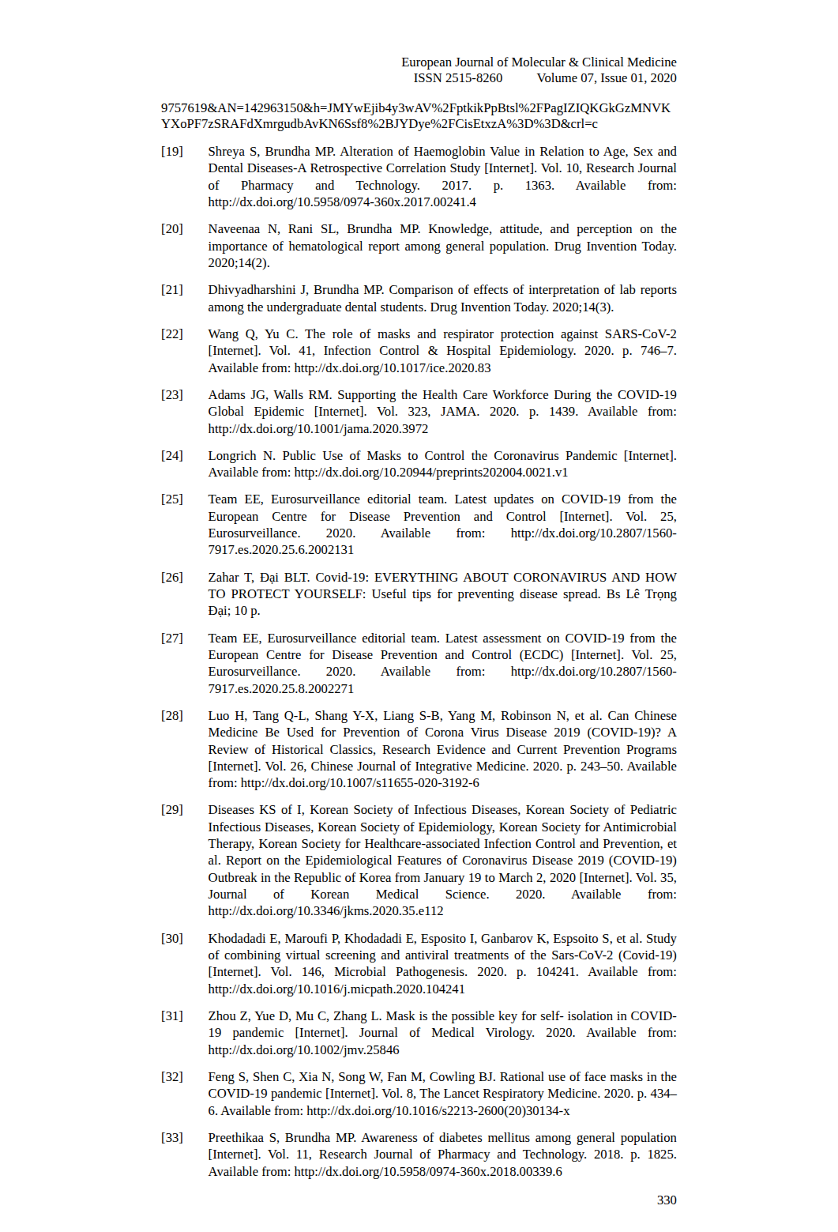European Journal of Molecular & Clinical Medicine ISSN 2515-8260 Volume 07, Issue 01, 2020
9757619&AN=142963150&h=JMYwEjib4y3wAV%2FptkikPpBtsl%2FPagIZIQKGkGzMNVKYXoPF7zSRAFdXmrgudbAvKN6Ssf8%2BJYDye%2FCisEtxzA%3D%3D&crl=c
[19] Shreya S, Brundha MP. Alteration of Haemoglobin Value in Relation to Age, Sex and Dental Diseases-A Retrospective Correlation Study [Internet]. Vol. 10, Research Journal of Pharmacy and Technology. 2017. p. 1363. Available from: http://dx.doi.org/10.5958/0974-360x.2017.00241.4
[20] Naveenaa N, Rani SL, Brundha MP. Knowledge, attitude, and perception on the importance of hematological report among general population. Drug Invention Today. 2020;14(2).
[21] Dhivyadharshini J, Brundha MP. Comparison of effects of interpretation of lab reports among the undergraduate dental students. Drug Invention Today. 2020;14(3).
[22] Wang Q, Yu C. The role of masks and respirator protection against SARS-CoV-2 [Internet]. Vol. 41, Infection Control & Hospital Epidemiology. 2020. p. 746–7. Available from: http://dx.doi.org/10.1017/ice.2020.83
[23] Adams JG, Walls RM. Supporting the Health Care Workforce During the COVID-19 Global Epidemic [Internet]. Vol. 323, JAMA. 2020. p. 1439. Available from: http://dx.doi.org/10.1001/jama.2020.3972
[24] Longrich N. Public Use of Masks to Control the Coronavirus Pandemic [Internet]. Available from: http://dx.doi.org/10.20944/preprints202004.0021.v1
[25] Team EE, Eurosurveillance editorial team. Latest updates on COVID-19 from the European Centre for Disease Prevention and Control [Internet]. Vol. 25, Eurosurveillance. 2020. Available from: http://dx.doi.org/10.2807/1560-7917.es.2020.25.6.2002131
[26] Zahar T, Đại BLT. Covid-19: EVERYTHING ABOUT CORONAVIRUS AND HOW TO PROTECT YOURSELF: Useful tips for preventing disease spread. Bs Lê Trọng Đại; 10 p.
[27] Team EE, Eurosurveillance editorial team. Latest assessment on COVID-19 from the European Centre for Disease Prevention and Control (ECDC) [Internet]. Vol. 25, Eurosurveillance. 2020. Available from: http://dx.doi.org/10.2807/1560-7917.es.2020.25.8.2002271
[28] Luo H, Tang Q-L, Shang Y-X, Liang S-B, Yang M, Robinson N, et al. Can Chinese Medicine Be Used for Prevention of Corona Virus Disease 2019 (COVID-19)? A Review of Historical Classics, Research Evidence and Current Prevention Programs [Internet]. Vol. 26, Chinese Journal of Integrative Medicine. 2020. p. 243–50. Available from: http://dx.doi.org/10.1007/s11655-020-3192-6
[29] Diseases KS of I, Korean Society of Infectious Diseases, Korean Society of Pediatric Infectious Diseases, Korean Society of Epidemiology, Korean Society for Antimicrobial Therapy, Korean Society for Healthcare-associated Infection Control and Prevention, et al. Report on the Epidemiological Features of Coronavirus Disease 2019 (COVID-19) Outbreak in the Republic of Korea from January 19 to March 2, 2020 [Internet]. Vol. 35, Journal of Korean Medical Science. 2020. Available from: http://dx.doi.org/10.3346/jkms.2020.35.e112
[30] Khodadadi E, Maroufi P, Khodadadi E, Esposito I, Ganbarov K, Espsoito S, et al. Study of combining virtual screening and antiviral treatments of the Sars-CoV-2 (Covid-19) [Internet]. Vol. 146, Microbial Pathogenesis. 2020. p. 104241. Available from: http://dx.doi.org/10.1016/j.micpath.2020.104241
[31] Zhou Z, Yue D, Mu C, Zhang L. Mask is the possible key for self- isolation in COVID- 19 pandemic [Internet]. Journal of Medical Virology. 2020. Available from: http://dx.doi.org/10.1002/jmv.25846
[32] Feng S, Shen C, Xia N, Song W, Fan M, Cowling BJ. Rational use of face masks in the COVID-19 pandemic [Internet]. Vol. 8, The Lancet Respiratory Medicine. 2020. p. 434–6. Available from: http://dx.doi.org/10.1016/s2213-2600(20)30134-x
[33] Preethikaa S, Brundha MP. Awareness of diabetes mellitus among general population [Internet]. Vol. 11, Research Journal of Pharmacy and Technology. 2018. p. 1825. Available from: http://dx.doi.org/10.5958/0974-360x.2018.00339.6
330